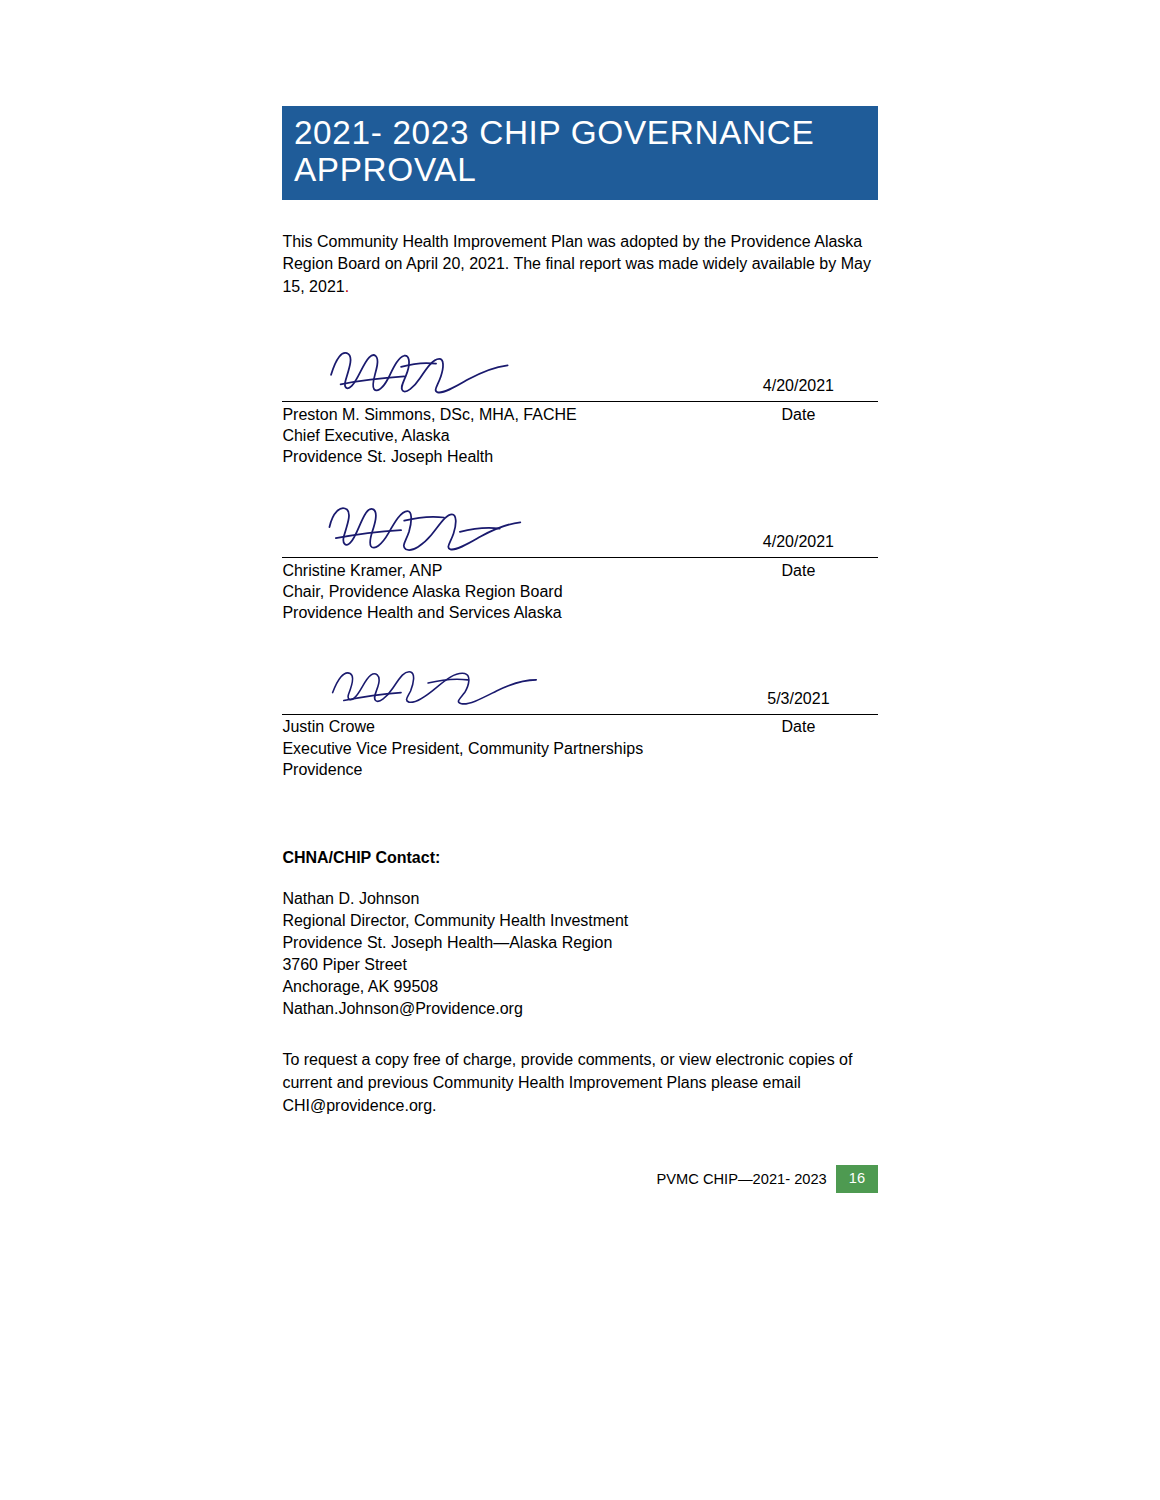2021- 2023 CHIP GOVERNANCE APPROVAL
This Community Health Improvement Plan was adopted by the Providence Alaska Region Board on April 20, 2021. The final report was made widely available by May 15, 2021.
4/20/2021
Preston M. Simmons, DSc, MHA, FACHE
Chief Executive, Alaska
Providence St. Joseph Health
Date
4/20/2021
Christine Kramer, ANP
Chair, Providence Alaska Region Board
Providence Health and Services Alaska
Date
5/3/2021
Justin Crowe
Executive Vice President, Community Partnerships
Providence
Date
CHNA/CHIP Contact:
Nathan D. Johnson
Regional Director, Community Health Investment
Providence St. Joseph Health—Alaska Region
3760 Piper Street
Anchorage, AK 99508
Nathan.Johnson@Providence.org
To request a copy free of charge, provide comments, or view electronic copies of current and previous Community Health Improvement Plans please email CHI@providence.org.
PVMC CHIP—2021- 2023
16